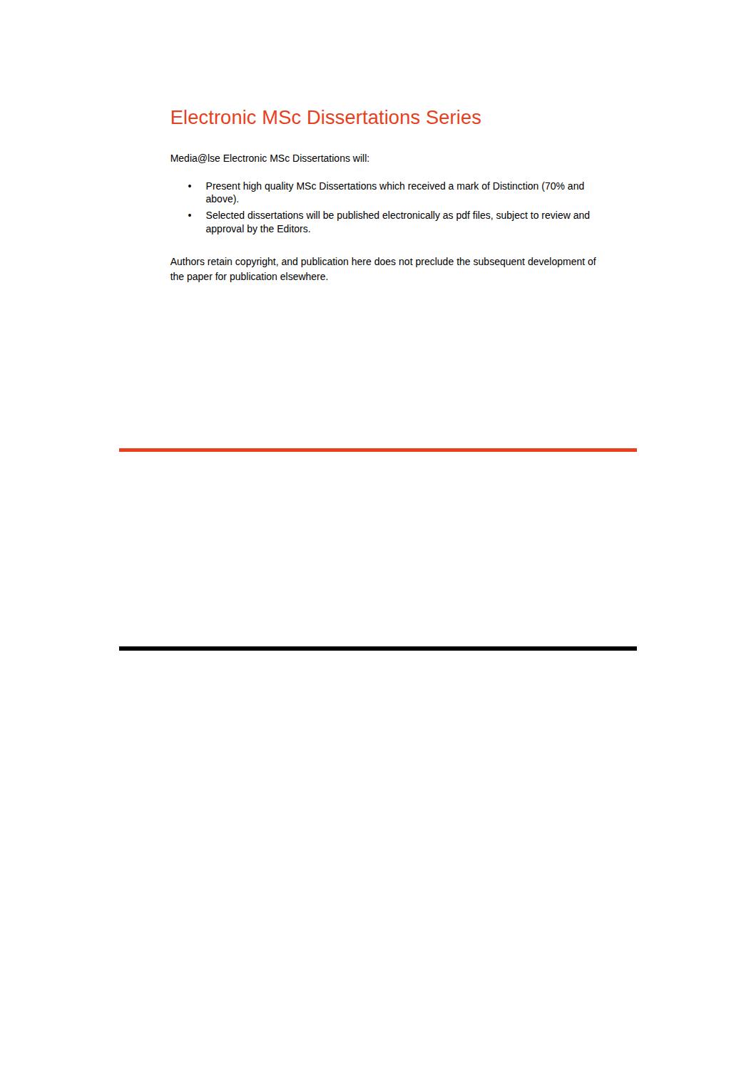Electronic MSc Dissertations Series
Media@lse Electronic MSc Dissertations will:
Present high quality MSc Dissertations which received a mark of Distinction (70% and above).
Selected dissertations will be published electronically as pdf files, subject to review and approval by the Editors.
Authors retain copyright, and publication here does not preclude the subsequent development of the paper for publication elsewhere.